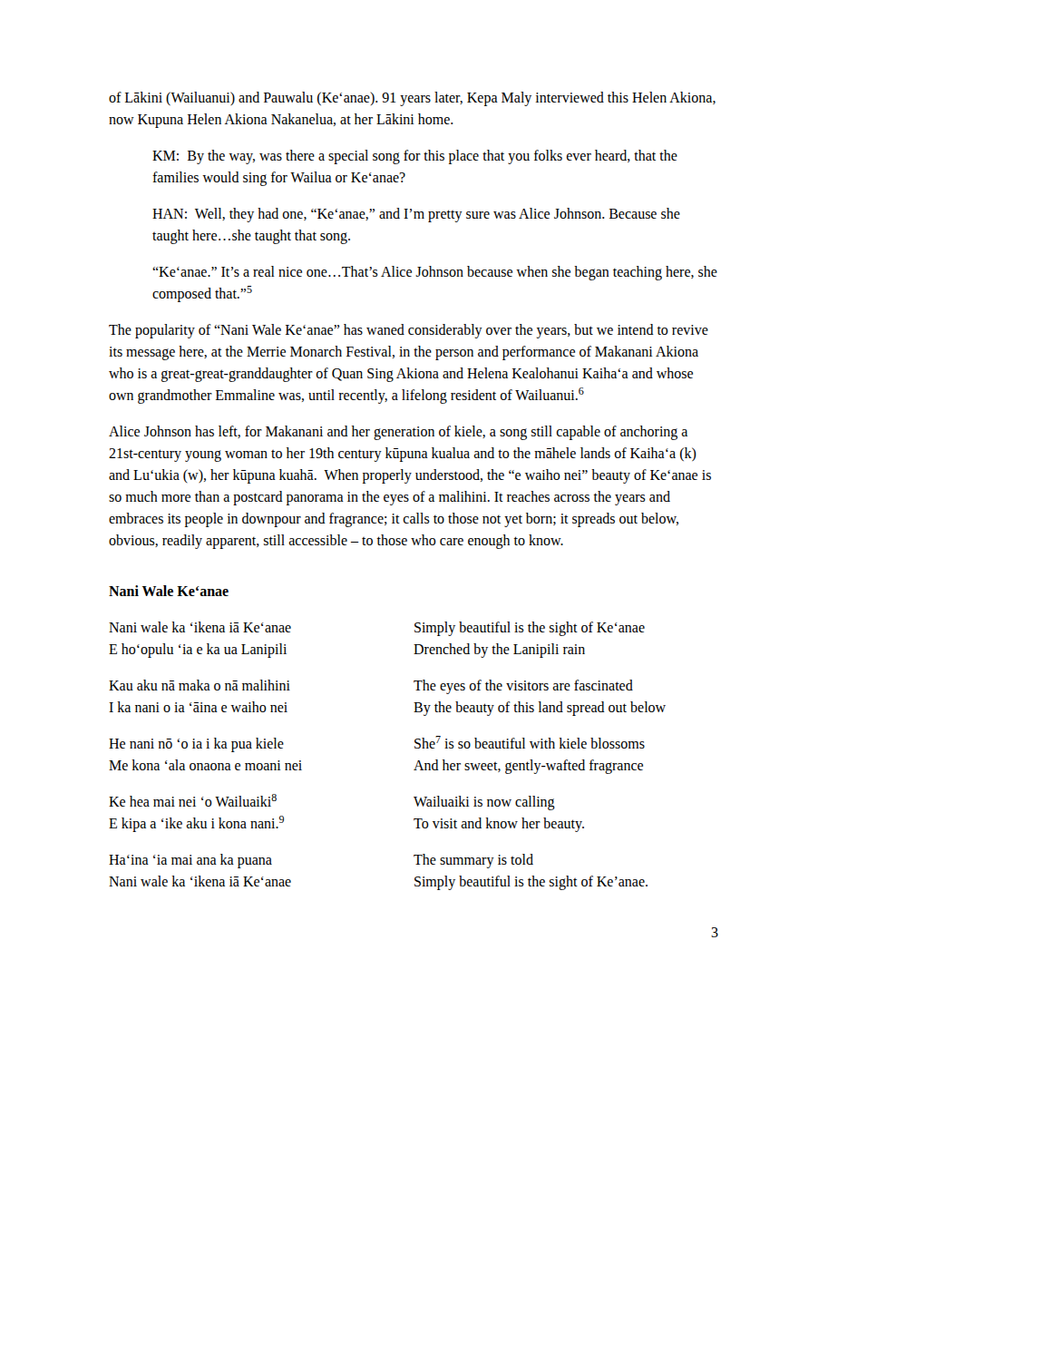of Lākini (Wailuanui) and Pauwalu (Keʻanae). 91 years later, Kepa Maly interviewed this Helen Akiona, now Kupuna Helen Akiona Nakanelua, at her Lākini home.
KM: By the way, was there a special song for this place that you folks ever heard, that the families would sing for Wailua or Keʻanae?
HAN: Well, they had one, “Keʻanae,” and I’m pretty sure was Alice Johnson. Because she taught here…she taught that song.
“Keʻanae.” It’s a real nice one…That’s Alice Johnson because when she began teaching here, she composed that.”5
The popularity of “Nani Wale Keʻanae” has waned considerably over the years, but we intend to revive its message here, at the Merrie Monarch Festival, in the person and performance of Makanani Akiona who is a great-great-granddaughter of Quan Sing Akiona and Helena Kealohanui Kaihaʻa and whose own grandmother Emmaline was, until recently, a lifelong resident of Wailuanui.6
Alice Johnson has left, for Makanani and her generation of kiele, a song still capable of anchoring a 21st-century young woman to her 19th century kūpuna kualua and to the māhele lands of Kaihaʻa (k) and Luʻukia (w), her kūpuna kuahā. When properly understood, the “e waiho nei” beauty of Keʻanae is so much more than a postcard panorama in the eyes of a malihini. It reaches across the years and embraces its people in downpour and fragrance; it calls to those not yet born; it spreads out below, obvious, readily apparent, still accessible – to those who care enough to know.
Nani Wale Keʻanae
| Nani wale ka ʻikena iā Keʻanae | Simply beautiful is the sight of Keʻanae |
| E hoʻopulu ʻia e ka ua Lanipili | Drenched by the Lanipili rain |
| Kau aku nā maka o nā malihini | The eyes of the visitors are fascinated |
| I ka nani o ia ʻāina e waiho nei | By the beauty of this land spread out below |
| He nani nō ʻo ia i ka pua kiele | She 7 is so beautiful with kiele blossoms |
| Me kona ʻala onaona e moani nei | And her sweet, gently-wafted fragrance |
| Ke hea mai nei ʻo Wailuaiki 8 | Wailuaiki is now calling |
| E kipa a ʻike aku i kona nani. 9 | To visit and know her beauty. |
| Haʻina ʻia mai ana ka puana | The summary is told |
| Nani wale ka ʻikena iā Keʻanae | Simply beautiful is the sight of Ke’anae. |
3